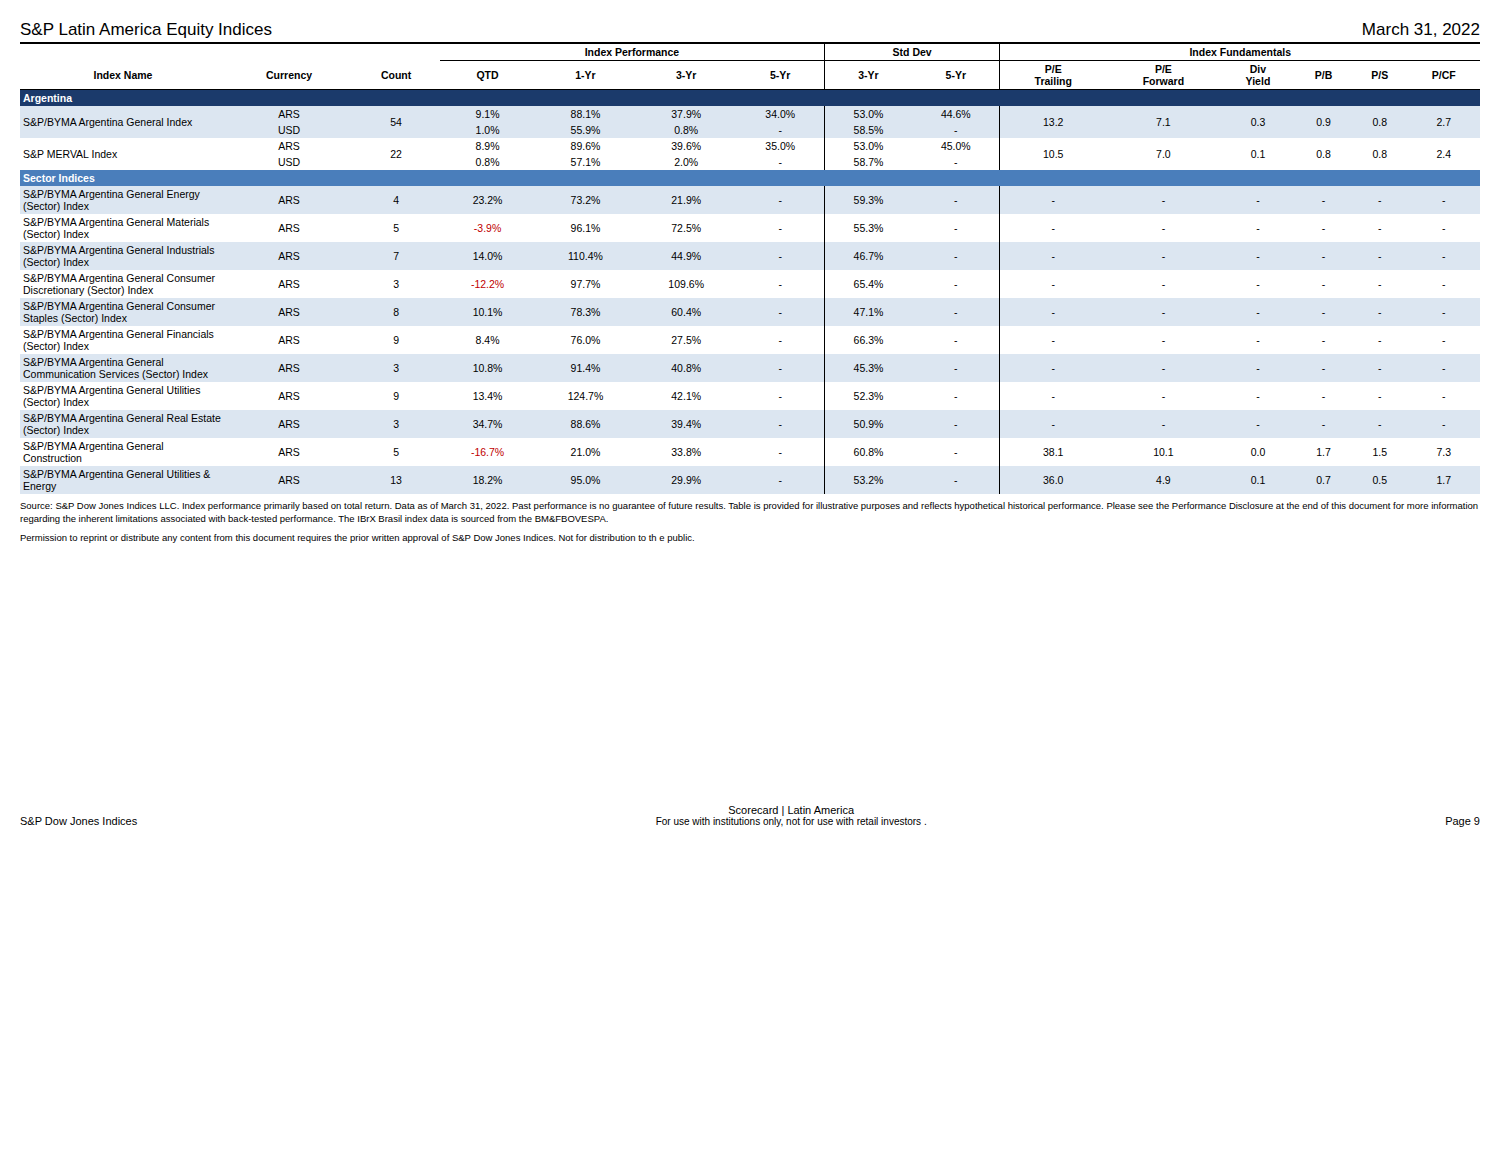S&P Latin America Equity Indices
March 31, 2022
| | Index Performance | Std Dev | Index Fundamentals |
| --- | --- | --- | --- |
| Index Name | Currency | Count | QTD | 1-Yr | 3-Yr | 5-Yr | 3-Yr | 5-Yr | P/E Trailing | P/E Forward | Div Yield | P/B | P/S | P/CF |
| Argentina |
| S&P/BYMA Argentina General Index | ARS | 54 | 9.1% | 88.1% | 37.9% | 34.0% | 53.0% | 44.6% | 13.2 | 7.1 | 0.3 | 0.9 | 0.8 | 2.7 |
| USD | 1.0% | 55.9% | 0.8% | - | 58.5% | - |
| S&P MERVAL Index | ARS | 22 | 8.9% | 89.6% | 39.6% | 35.0% | 53.0% | 45.0% | 10.5 | 7.0 | 0.1 | 0.8 | 0.8 | 2.4 |
| USD | 0.8% | 57.1% | 2.0% | - | 58.7% | - |
| Sector Indices |
| S&P/BYMA Argentina General Energy (Sector) Index | ARS | 4 | 23.2% | 73.2% | 21.9% | - | 59.3% | - | - | - | - | - | - | - |
| S&P/BYMA Argentina General Materials (Sector) Index | ARS | 5 | -3.9% | 96.1% | 72.5% | - | 55.3% | - | - | - | - | - | - | - |
| S&P/BYMA Argentina General Industrials (Sector) Index | ARS | 7 | 14.0% | 110.4% | 44.9% | - | 46.7% | - | - | - | - | - | - | - |
| S&P/BYMA Argentina General Consumer Discretionary (Sector) Index | ARS | 3 | -12.2% | 97.7% | 109.6% | - | 65.4% | - | - | - | - | - | - | - |
| S&P/BYMA Argentina General Consumer Staples (Sector) Index | ARS | 8 | 10.1% | 78.3% | 60.4% | - | 47.1% | - | - | - | - | - | - | - |
| S&P/BYMA Argentina General Financials (Sector) Index | ARS | 9 | 8.4% | 76.0% | 27.5% | - | 66.3% | - | - | - | - | - | - | - |
| S&P/BYMA Argentina General Communication Services (Sector) Index | ARS | 3 | 10.8% | 91.4% | 40.8% | - | 45.3% | - | - | - | - | - | - | - |
| S&P/BYMA Argentina General Utilities (Sector) Index | ARS | 9 | 13.4% | 124.7% | 42.1% | - | 52.3% | - | - | - | - | - | - | - |
| S&P/BYMA Argentina General Real Estate (Sector) Index | ARS | 3 | 34.7% | 88.6% | 39.4% | - | 50.9% | - | - | - | - | - | - | - |
| S&P/BYMA Argentina General Construction | ARS | 5 | -16.7% | 21.0% | 33.8% | - | 60.8% | - | 38.1 | 10.1 | 0.0 | 1.7 | 1.5 | 7.3 |
| S&P/BYMA Argentina General Utilities & Energy | ARS | 13 | 18.2% | 95.0% | 29.9% | - | 53.2% | - | 36.0 | 4.9 | 0.1 | 0.7 | 0.5 | 1.7 |
Source: S&P Dow Jones Indices LLC. Index performance primarily based on total return. Data as of March 31, 2022. Past performance is no guarantee of future results. Table is provided for illustrative purposes and reflects hypothetical historical performance. Please see the Performance Disclosure at the end of this document for more information regarding the inherent limitations associated with back-tested performance. The IBrX Brasil index data is sourced from the BM&FBOVESPA.
Permission to reprint or distribute any content from this document requires the prior written approval of S&P Dow Jones Indices. Not for distribution to th e public.
S&P Dow Jones Indices
Scorecard | Latin America
For use with institutions only, not for use with retail investors .
Page 9